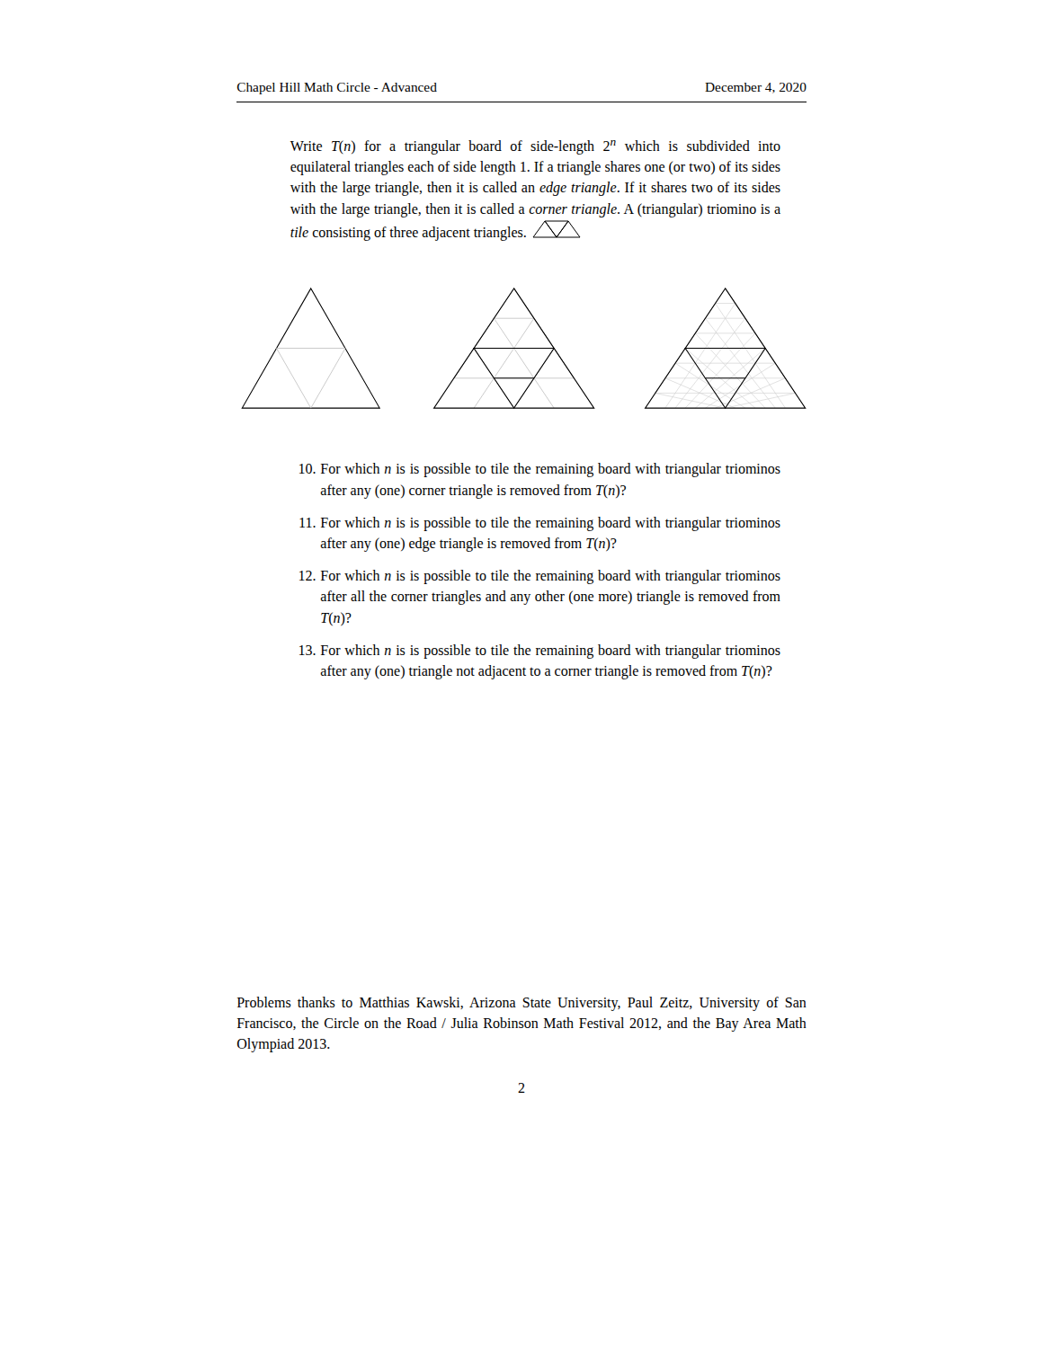Chapel Hill Math Circle - Advanced December 4, 2020
Write T(n) for a triangular board of side-length 2n which is subdivided into equilateral triangles each of side length 1. If a triangle shares one (or two) of its sides with the large triangle, then it is called an edge triangle. If it shares two of its sides with the large triangle, then it is called a corner triangle. A (triangular) triomino is a tile consisting of three adjacent triangles.
For which n is is possible to tile the remaining board with triangular triominos after any (one) corner triangle is removed from T(n)?
For which n is is possible to tile the remaining board with triangular triominos after any (one) edge triangle is removed from T(n)?
For which n is is possible to tile the remaining board with triangular triominos after all the corner triangles and any other (one more) triangle is removed from T(n)?
For which n is is possible to tile the remaining board with triangular triominos after any (one) triangle not adjacent to a corner triangle is removed from T(n)?
Problems thanks to Matthias Kawski, Arizona State University, Paul Zeitz, University of San Francisco, the Circle on the Road / Julia Robinson Math Festival 2012, and the Bay Area Math Olympiad 2013.
2